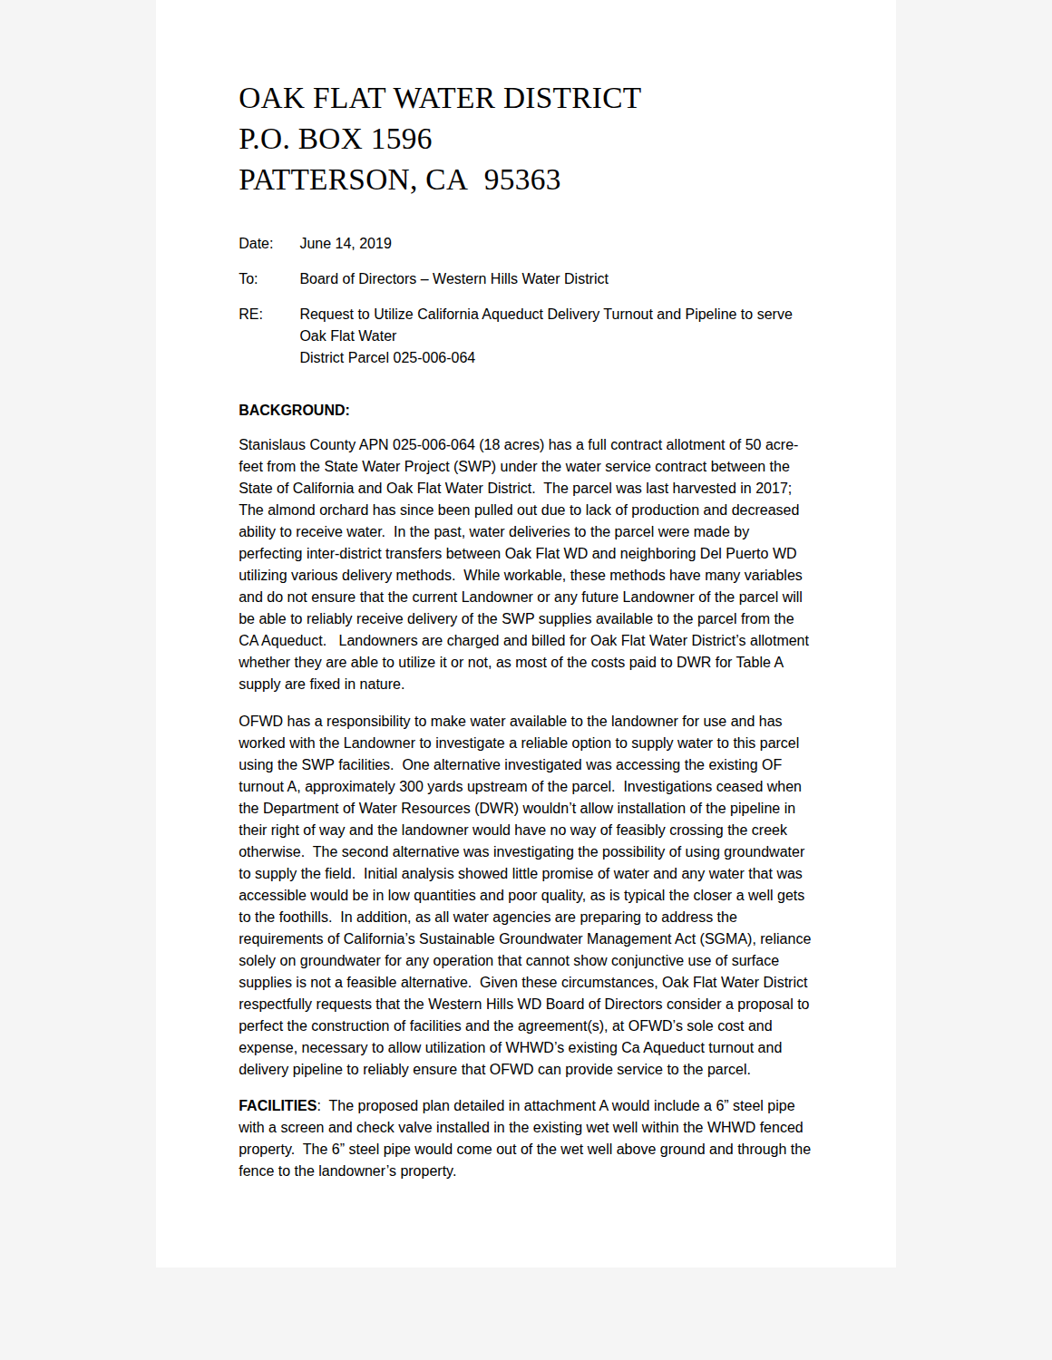Oak Flat Water District
P.O. Box 1596
Patterson, CA 95363
Date:
June 14, 2019
To:
Board of Directors – Western Hills Water District
RE:
Request to Utilize California Aqueduct Delivery Turnout and Pipeline to serve Oak Flat Water District Parcel 025-006-064
BACKGROUND:
Stanislaus County APN 025-006-064 (18 acres) has a full contract allotment of 50 acre-feet from the State Water Project (SWP) under the water service contract between the State of California and Oak Flat Water District. The parcel was last harvested in 2017; The almond orchard has since been pulled out due to lack of production and decreased ability to receive water. In the past, water deliveries to the parcel were made by perfecting inter-district transfers between Oak Flat WD and neighboring Del Puerto WD utilizing various delivery methods. While workable, these methods have many variables and do not ensure that the current Landowner or any future Landowner of the parcel will be able to reliably receive delivery of the SWP supplies available to the parcel from the CA Aqueduct. Landowners are charged and billed for Oak Flat Water District’s allotment whether they are able to utilize it or not, as most of the costs paid to DWR for Table A supply are fixed in nature.
OFWD has a responsibility to make water available to the landowner for use and has worked with the Landowner to investigate a reliable option to supply water to this parcel using the SWP facilities. One alternative investigated was accessing the existing OF turnout A, approximately 300 yards upstream of the parcel. Investigations ceased when the Department of Water Resources (DWR) wouldn’t allow installation of the pipeline in their right of way and the landowner would have no way of feasibly crossing the creek otherwise. The second alternative was investigating the possibility of using groundwater to supply the field. Initial analysis showed little promise of water and any water that was accessible would be in low quantities and poor quality, as is typical the closer a well gets to the foothills. In addition, as all water agencies are preparing to address the requirements of California’s Sustainable Groundwater Management Act (SGMA), reliance solely on groundwater for any operation that cannot show conjunctive use of surface supplies is not a feasible alternative. Given these circumstances, Oak Flat Water District respectfully requests that the Western Hills WD Board of Directors consider a proposal to perfect the construction of facilities and the agreement(s), at OFWD’s sole cost and expense, necessary to allow utilization of WHWD’s existing Ca Aqueduct turnout and delivery pipeline to reliably ensure that OFWD can provide service to the parcel.
FACILITIES: The proposed plan detailed in attachment A would include a 6” steel pipe with a screen and check valve installed in the existing wet well within the WHWD fenced property. The 6” steel pipe would come out of the wet well above ground and through the fence to the landowner’s property.